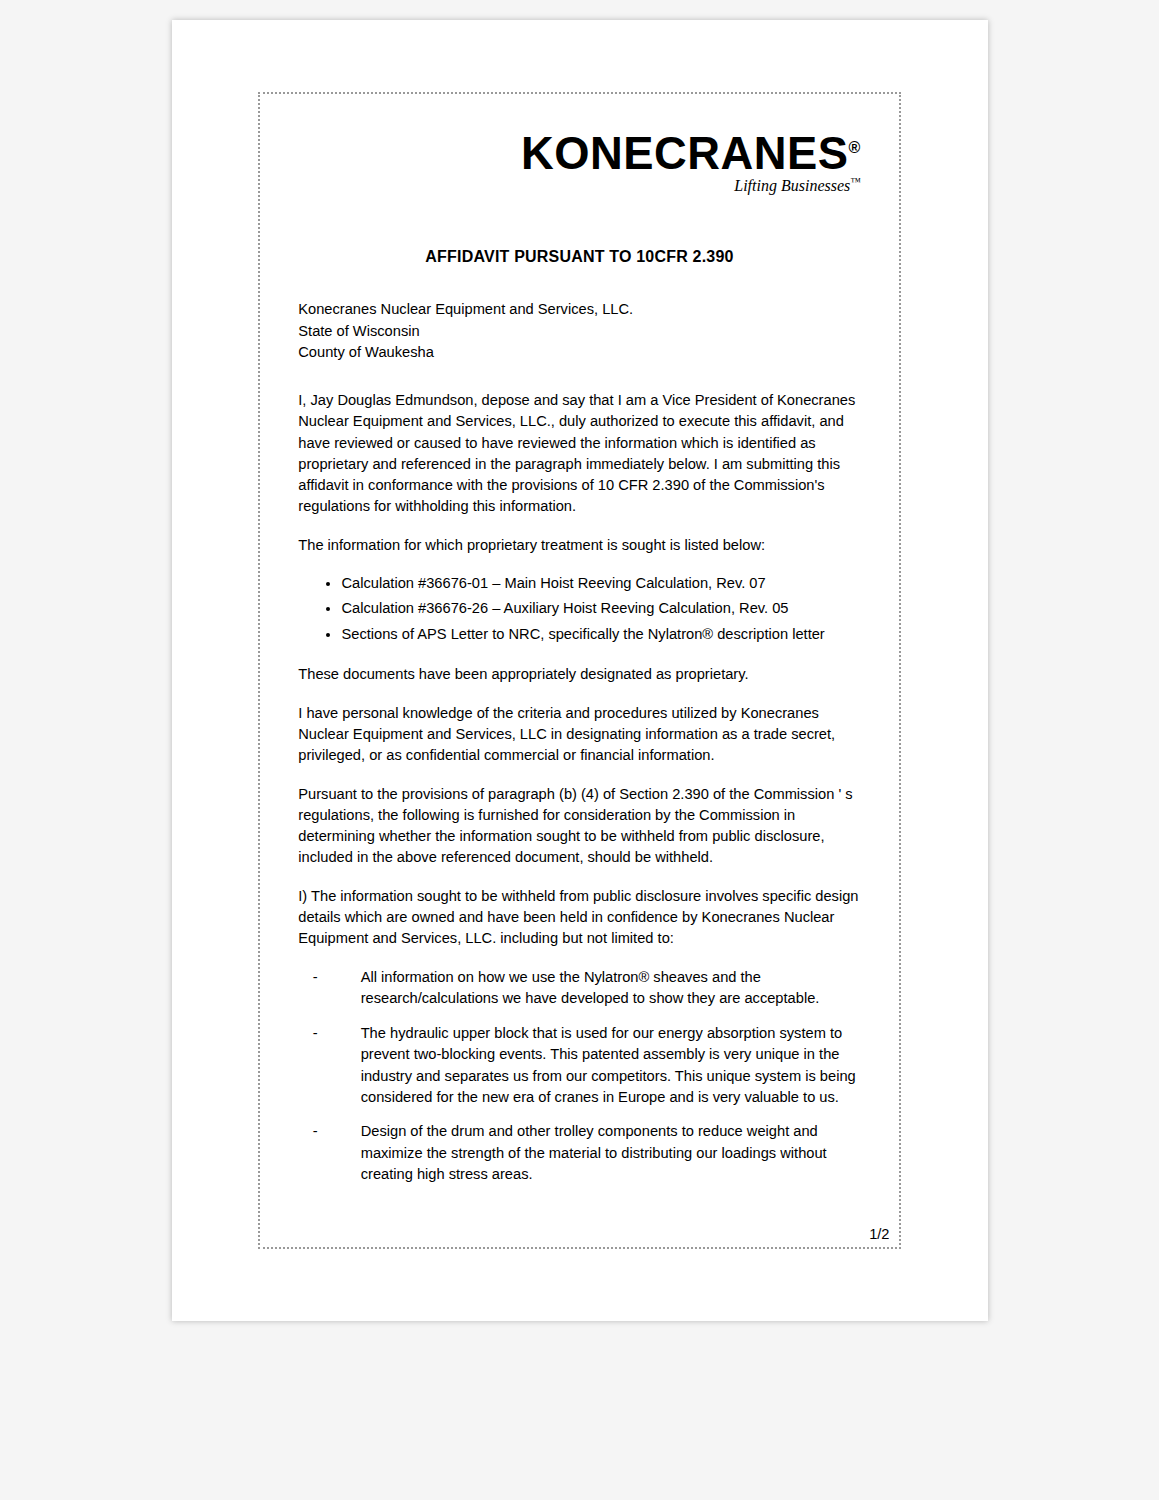KONECRANES®
Lifting Businesses™
AFFIDAVIT PURSUANT TO 10CFR 2.390
Konecranes Nuclear Equipment and Services, LLC.
State of Wisconsin
County of Waukesha
I, Jay Douglas Edmundson, depose and say that I am a Vice President of Konecranes Nuclear Equipment and Services, LLC., duly authorized to execute this affidavit, and have reviewed or caused to have reviewed the information which is identified as proprietary and referenced in the paragraph immediately below. I am submitting this affidavit in conformance with the provisions of 10 CFR 2.390 of the Commission's regulations for withholding this information.
The information for which proprietary treatment is sought is listed below:
Calculation #36676-01 – Main Hoist Reeving Calculation, Rev. 07
Calculation #36676-26 – Auxiliary Hoist Reeving Calculation, Rev. 05
Sections of APS Letter to NRC, specifically the Nylatron® description letter
These documents have been appropriately designated as proprietary.
I have personal knowledge of the criteria and procedures utilized by Konecranes Nuclear Equipment and Services, LLC in designating information as a trade secret, privileged, or as confidential commercial or financial information.
Pursuant to the provisions of paragraph (b) (4) of Section 2.390 of the Commission ' s regulations, the following is furnished for consideration by the Commission in determining whether the information sought to be withheld from public disclosure, included in the above referenced document, should be withheld.
I) The information sought to be withheld from public disclosure involves specific design details which are owned and have been held in confidence by Konecranes Nuclear Equipment and Services, LLC. including but not limited to:
All information on how we use the Nylatron® sheaves and the research/calculations we have developed to show they are acceptable.
The hydraulic upper block that is used for our energy absorption system to prevent two-blocking events. This patented assembly is very unique in the industry and separates us from our competitors. This unique system is being considered for the new era of cranes in Europe and is very valuable to us.
Design of the drum and other trolley components to reduce weight and maximize the strength of the material to distributing our loadings without creating high stress areas.
1/2